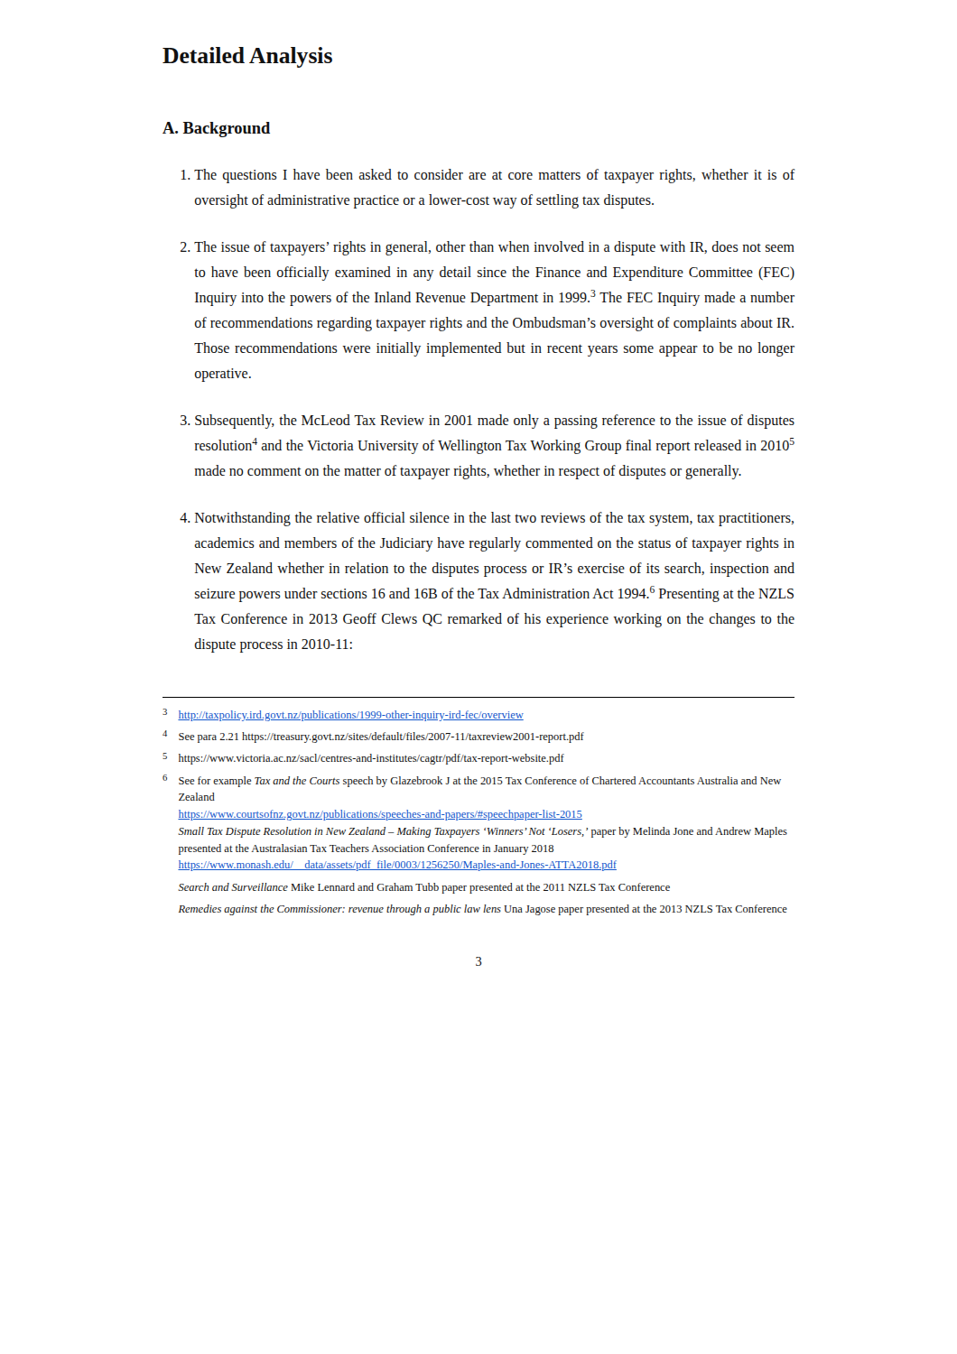Detailed Analysis
A. Background
The questions I have been asked to consider are at core matters of taxpayer rights, whether it is of oversight of administrative practice or a lower-cost way of settling tax disputes.
The issue of taxpayers’ rights in general, other than when involved in a dispute with IR, does not seem to have been officially examined in any detail since the Finance and Expenditure Committee (FEC) Inquiry into the powers of the Inland Revenue Department in 1999.3 The FEC Inquiry made a number of recommendations regarding taxpayer rights and the Ombudsman’s oversight of complaints about IR. Those recommendations were initially implemented but in recent years some appear to be no longer operative.
Subsequently, the McLeod Tax Review in 2001 made only a passing reference to the issue of disputes resolution4 and the Victoria University of Wellington Tax Working Group final report released in 20105 made no comment on the matter of taxpayer rights, whether in respect of disputes or generally.
Notwithstanding the relative official silence in the last two reviews of the tax system, tax practitioners, academics and members of the Judiciary have regularly commented on the status of taxpayer rights in New Zealand whether in relation to the disputes process or IR’s exercise of its search, inspection and seizure powers under sections 16 and 16B of the Tax Administration Act 1994.6 Presenting at the NZLS Tax Conference in 2013 Geoff Clews QC remarked of his experience working on the changes to the dispute process in 2010-11:
3 http://taxpolicy.ird.govt.nz/publications/1999-other-inquiry-ird-fec/overview
4 See para 2.21 https://treasury.govt.nz/sites/default/files/2007-11/taxreview2001-report.pdf
5 https://www.victoria.ac.nz/sacl/centres-and-institutes/cagtr/pdf/tax-report-website.pdf
6 See for example Tax and the Courts speech by Glazebrook J at the 2015 Tax Conference of Chartered Accountants Australia and New Zealand
https://www.courtsofnz.govt.nz/publications/speeches-and-papers/#speechpaper-list-2015
Small Tax Dispute Resolution in New Zealand – Making Taxpayers ‘Winners’ Not ‘Losers,’ paper by Melinda Jone and Andrew Maples presented at the Australasian Tax Teachers Association Conference in January 2018
https://www.monash.edu/__data/assets/pdf_file/0003/1256250/Maples-and-Jones-ATTA2018.pdf
Search and Surveillance Mike Lennard and Graham Tubb paper presented at the 2011 NZLS Tax Conference
Remedies against the Commissioner: revenue through a public law lens Una Jagose paper presented at the 2013 NZLS Tax Conference
3